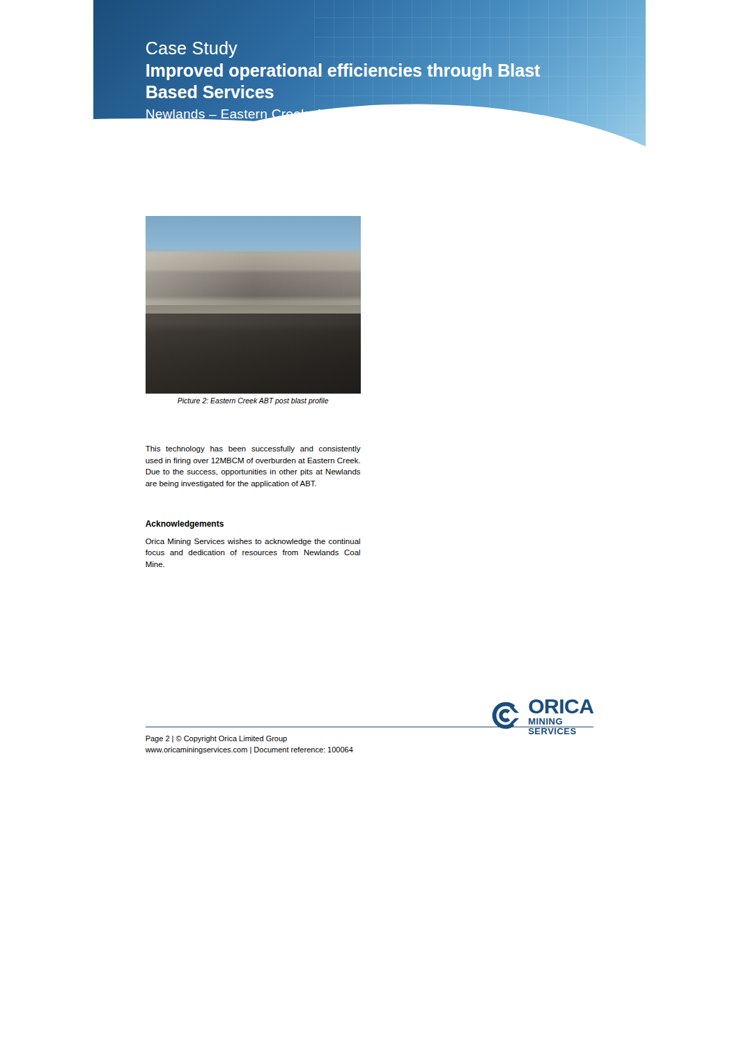Case Study
Improved operational efficiencies through Blast Based Services
Newlands – Eastern Creek, Australia
Picture 2: Eastern Creek ABT post blast profile
This technology has been successfully and consistently used in firing over 12MBCM of overburden at Eastern Creek. Due to the success, opportunities in other pits at Newlands are being investigated for the application of ABT.
Acknowledgements
Orica Mining Services wishes to acknowledge the continual focus and dedication of resources from Newlands Coal Mine.
ORICA
MINING
SERVICES
Page 2 | © Copyright Orica Limited Group
www.oricaminingservices.com | Document reference: 100064